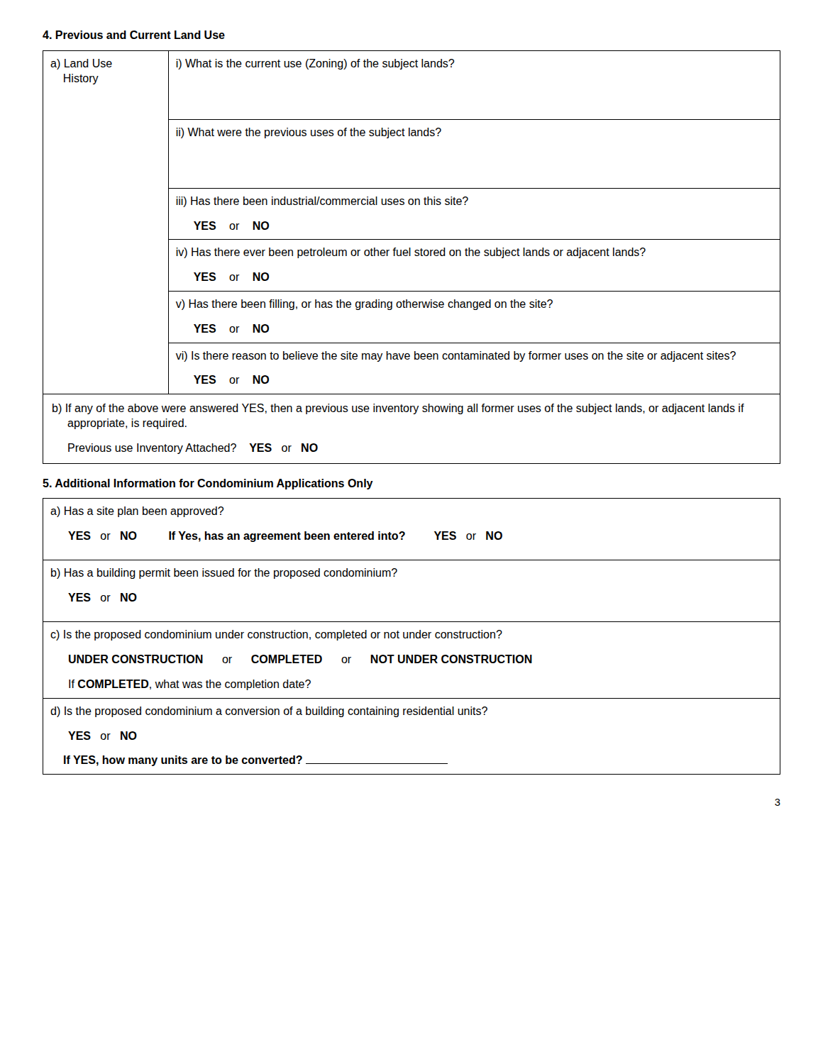4. Previous and Current Land Use
| a) Land Use History | i) What is the current use (Zoning) of the subject lands? |
| ii) What were the previous uses of the subject lands? |
| iii) Has there been industrial/commercial uses on this site? YES or NO |
| iv) Has there ever been petroleum or other fuel stored on the subject lands or adjacent lands? YES or NO |
| v) Has there been filling, or has the grading otherwise changed on the site? YES or NO |
| vi) Is there reason to believe the site may have been contaminated by former uses on the site or adjacent sites? YES or NO |
| b) If any of the above were answered YES, then a previous use inventory showing all former uses of the subject lands, or adjacent lands if appropriate, is required. Previous use Inventory Attached? YES or NO |
5. Additional Information for Condominium Applications Only
| a) Has a site plan been approved? YES or NO If Yes, has an agreement been entered into? YES or NO |
| b) Has a building permit been issued for the proposed condominium? YES or NO |
| c) Is the proposed condominium under construction, completed or not under construction? UNDER CONSTRUCTION or COMPLETED or NOT UNDER CONSTRUCTION If COMPLETED , what was the completion date? |
| d) Is the proposed condominium a conversion of a building containing residential units? YES or NO If YES, how many units are to be converted? |
3